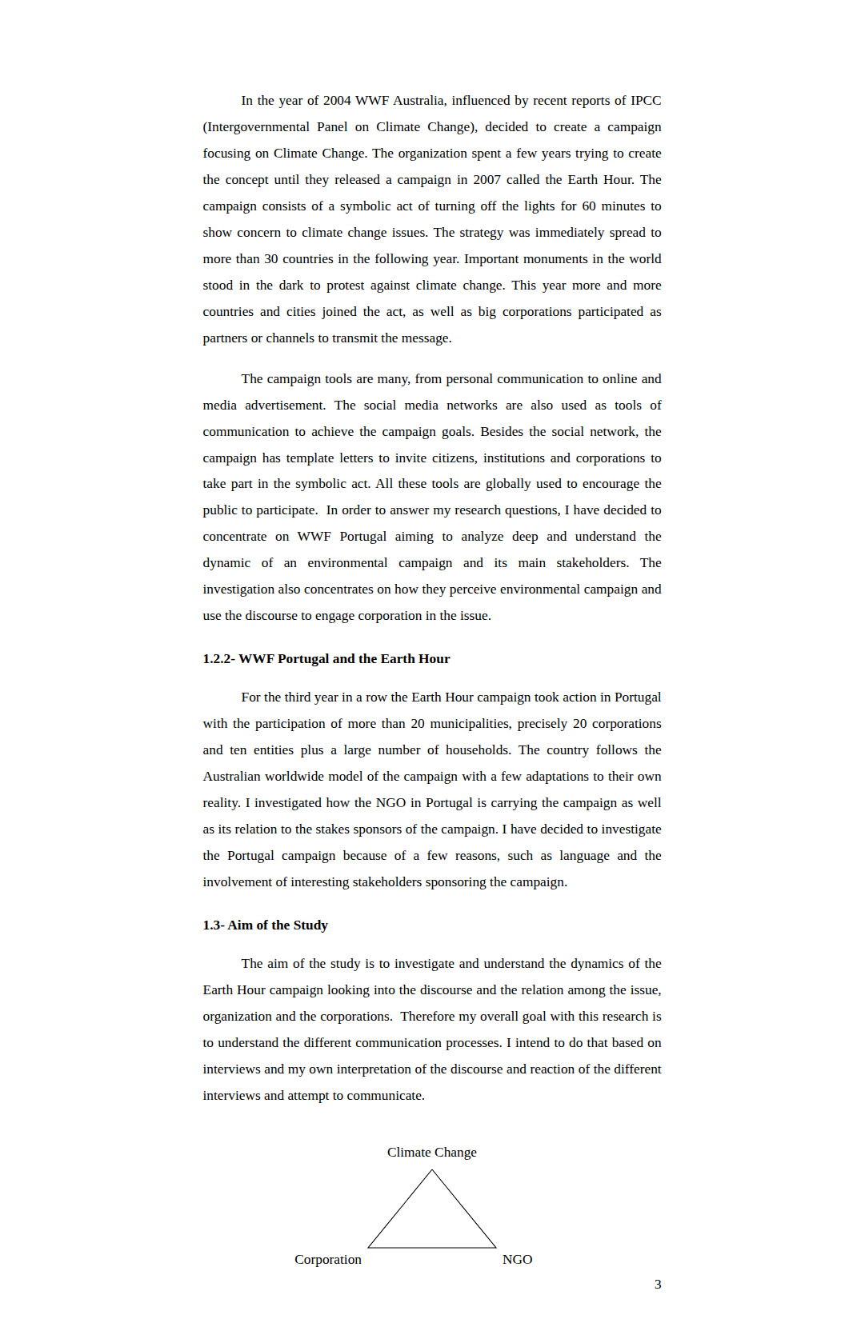In the year of 2004 WWF Australia, influenced by recent reports of IPCC (Intergovernmental Panel on Climate Change), decided to create a campaign focusing on Climate Change. The organization spent a few years trying to create the concept until they released a campaign in 2007 called the Earth Hour. The campaign consists of a symbolic act of turning off the lights for 60 minutes to show concern to climate change issues. The strategy was immediately spread to more than 30 countries in the following year. Important monuments in the world stood in the dark to protest against climate change. This year more and more countries and cities joined the act, as well as big corporations participated as partners or channels to transmit the message.
The campaign tools are many, from personal communication to online and media advertisement. The social media networks are also used as tools of communication to achieve the campaign goals. Besides the social network, the campaign has template letters to invite citizens, institutions and corporations to take part in the symbolic act. All these tools are globally used to encourage the public to participate. In order to answer my research questions, I have decided to concentrate on WWF Portugal aiming to analyze deep and understand the dynamic of an environmental campaign and its main stakeholders. The investigation also concentrates on how they perceive environmental campaign and use the discourse to engage corporation in the issue.
1.2.2- WWF Portugal and the Earth Hour
For the third year in a row the Earth Hour campaign took action in Portugal with the participation of more than 20 municipalities, precisely 20 corporations and ten entities plus a large number of households. The country follows the Australian worldwide model of the campaign with a few adaptations to their own reality. I investigated how the NGO in Portugal is carrying the campaign as well as its relation to the stakes sponsors of the campaign. I have decided to investigate the Portugal campaign because of a few reasons, such as language and the involvement of interesting stakeholders sponsoring the campaign.
1.3- Aim of the Study
The aim of the study is to investigate and understand the dynamics of the Earth Hour campaign looking into the discourse and the relation among the issue, organization and the corporations. Therefore my overall goal with this research is to understand the different communication processes. I intend to do that based on interviews and my own interpretation of the discourse and reaction of the different interviews and attempt to communicate.
Climate Change Corporation NGO
3